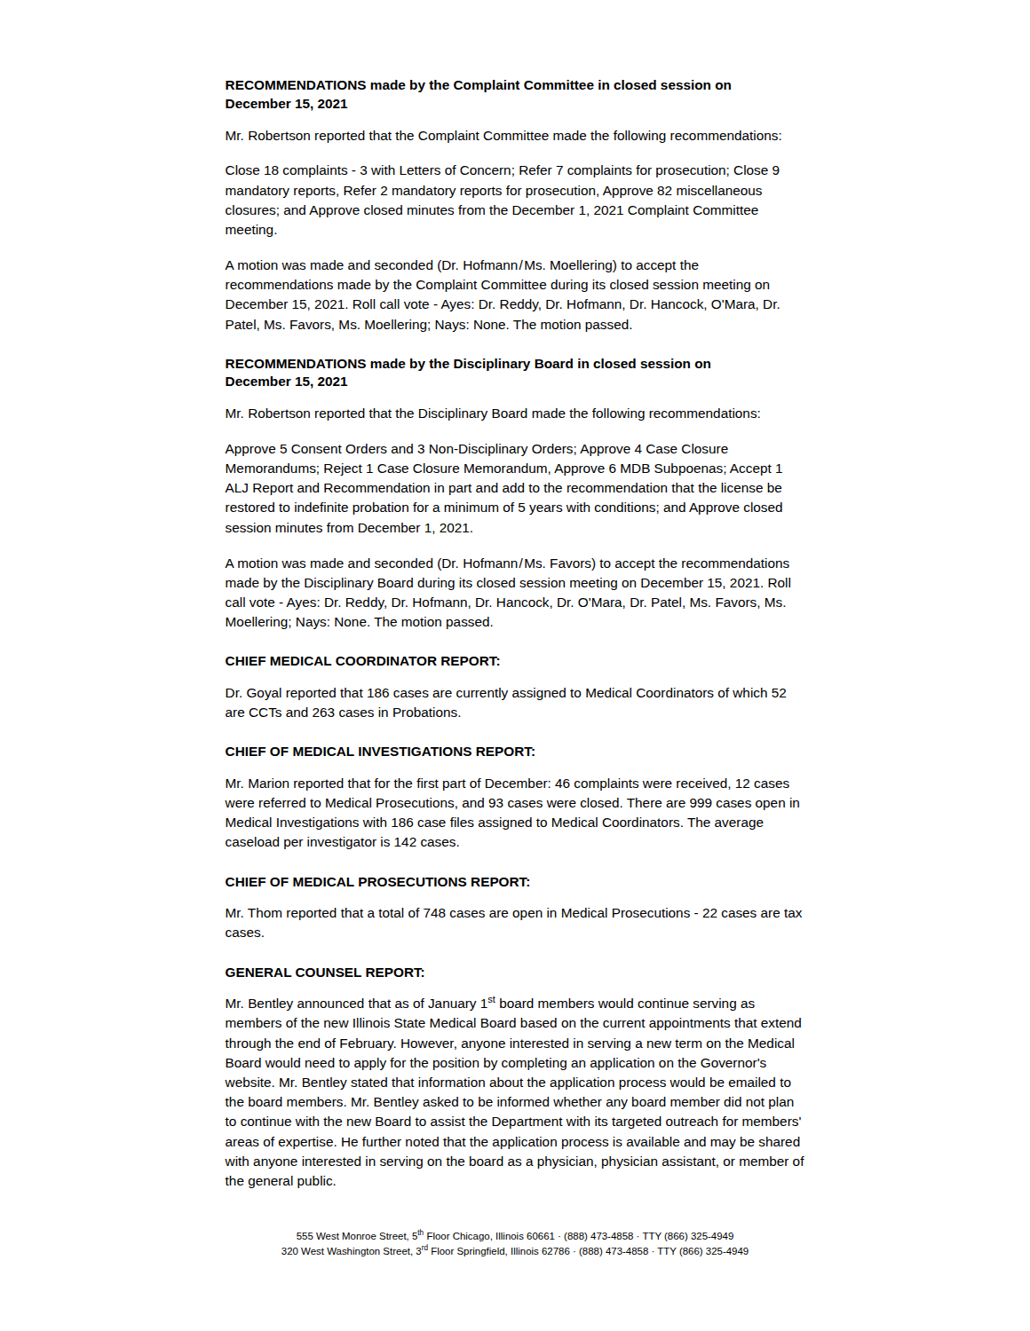RECOMMENDATIONS made by the Complaint Committee in closed session on
December 15, 2021
Mr. Robertson reported that the Complaint Committee made the following recommendations:
Close 18 complaints - 3 with Letters of Concern; Refer 7 complaints for prosecution; Close 9 mandatory reports, Refer 2 mandatory reports for prosecution, Approve 82 miscellaneous closures; and Approve closed minutes from the December 1, 2021 Complaint Committee meeting.
A motion was made and seconded (Dr. Hofmann / Ms. Moellering) to accept the recommendations made by the Complaint Committee during its closed session meeting on December 15, 2021. Roll call vote - Ayes: Dr. Reddy, Dr. Hofmann, Dr. Hancock, O'Mara, Dr. Patel, Ms. Favors, Ms. Moellering; Nays: None. The motion passed.
RECOMMENDATIONS made by the Disciplinary Board in closed session on
December 15, 2021
Mr. Robertson reported that the Disciplinary Board made the following recommendations:
Approve 5 Consent Orders and 3 Non-Disciplinary Orders; Approve 4 Case Closure Memorandums; Reject 1 Case Closure Memorandum, Approve 6 MDB Subpoenas; Accept 1 ALJ Report and Recommendation in part and add to the recommendation that the license be restored to indefinite probation for a minimum of 5 years with conditions; and Approve closed session minutes from December 1, 2021.
A motion was made and seconded (Dr. Hofmann / Ms. Favors) to accept the recommendations made by the Disciplinary Board during its closed session meeting on December 15, 2021. Roll call vote - Ayes: Dr. Reddy, Dr. Hofmann, Dr. Hancock, Dr. O'Mara, Dr. Patel, Ms. Favors, Ms. Moellering; Nays: None. The motion passed.
CHIEF MEDICAL COORDINATOR REPORT:
Dr. Goyal reported that 186 cases are currently assigned to Medical Coordinators of which 52 are CCTs and 263 cases in Probations.
CHIEF OF MEDICAL INVESTIGATIONS REPORT:
Mr. Marion reported that for the first part of December: 46 complaints were received, 12 cases were referred to Medical Prosecutions, and 93 cases were closed. There are 999 cases open in Medical Investigations with 186 case files assigned to Medical Coordinators. The average caseload per investigator is 142 cases.
CHIEF OF MEDICAL PROSECUTIONS REPORT:
Mr. Thom reported that a total of 748 cases are open in Medical Prosecutions - 22 cases are tax cases.
GENERAL COUNSEL REPORT:
Mr. Bentley announced that as of January 1st board members would continue serving as members of the new Illinois State Medical Board based on the current appointments that extend through the end of February. However, anyone interested in serving a new term on the Medical Board would need to apply for the position by completing an application on the Governor's website. Mr. Bentley stated that information about the application process would be emailed to the board members. Mr. Bentley asked to be informed whether any board member did not plan to continue with the new Board to assist the Department with its targeted outreach for members' areas of expertise. He further noted that the application process is available and may be shared with anyone interested in serving on the board as a physician, physician assistant, or member of the general public.
555 West Monroe Street, 5th Floor Chicago, Illinois 60661 · (888) 473-4858 · TTY (866) 325-4949
320 West Washington Street, 3rd Floor Springfield, Illinois 62786 · (888) 473-4858 · TTY (866) 325-4949